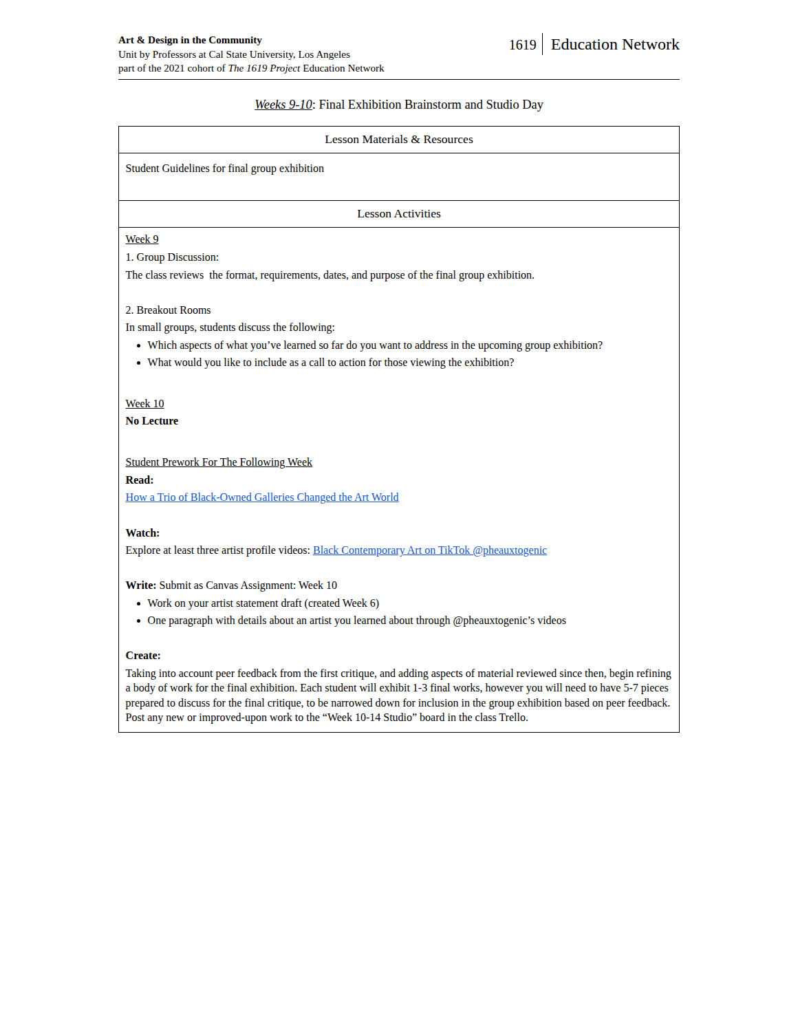Art & Design in the Community
Unit by Professors at Cal State University, Los Angeles
part of the 2021 cohort of The 1619 Project Education Network
1619 Education Network
Weeks 9-10: Final Exhibition Brainstorm and Studio Day
| Lesson Materials & Resources |
| --- |
| Student Guidelines for final group exhibition |
| Lesson Activities |
| Week 9 1. Group Discussion: The class reviews the format, requirements, dates, and purpose of the final group exhibition. 2. Breakout Rooms In small groups, students discuss the following: Which aspects of what you’ve learned so far do you want to address in the upcoming group exhibition? What would you like to include as a call to action for those viewing the exhibition? Week 10 No Lecture Student Prework For The Following Week Read: How a Trio of Black-Owned Galleries Changed the Art World Watch: Explore at least three artist profile videos: Black Contemporary Art on TikTok @pheauxtogenic Write: Submit as Canvas Assignment: Week 10 Work on your artist statement draft (created Week 6) One paragraph with details about an artist you learned about through @pheauxtogenic’s videos Create: Taking into account peer feedback from the first critique, and adding aspects of material reviewed since then, begin refining a body of work for the final exhibition. Each student will exhibit 1-3 final works, however you will need to have 5-7 pieces prepared to discuss for the final critique, to be narrowed down for inclusion in the group exhibition based on peer feedback. Post any new or improved-upon work to the “Week 10-14 Studio” board in the class Trello. |